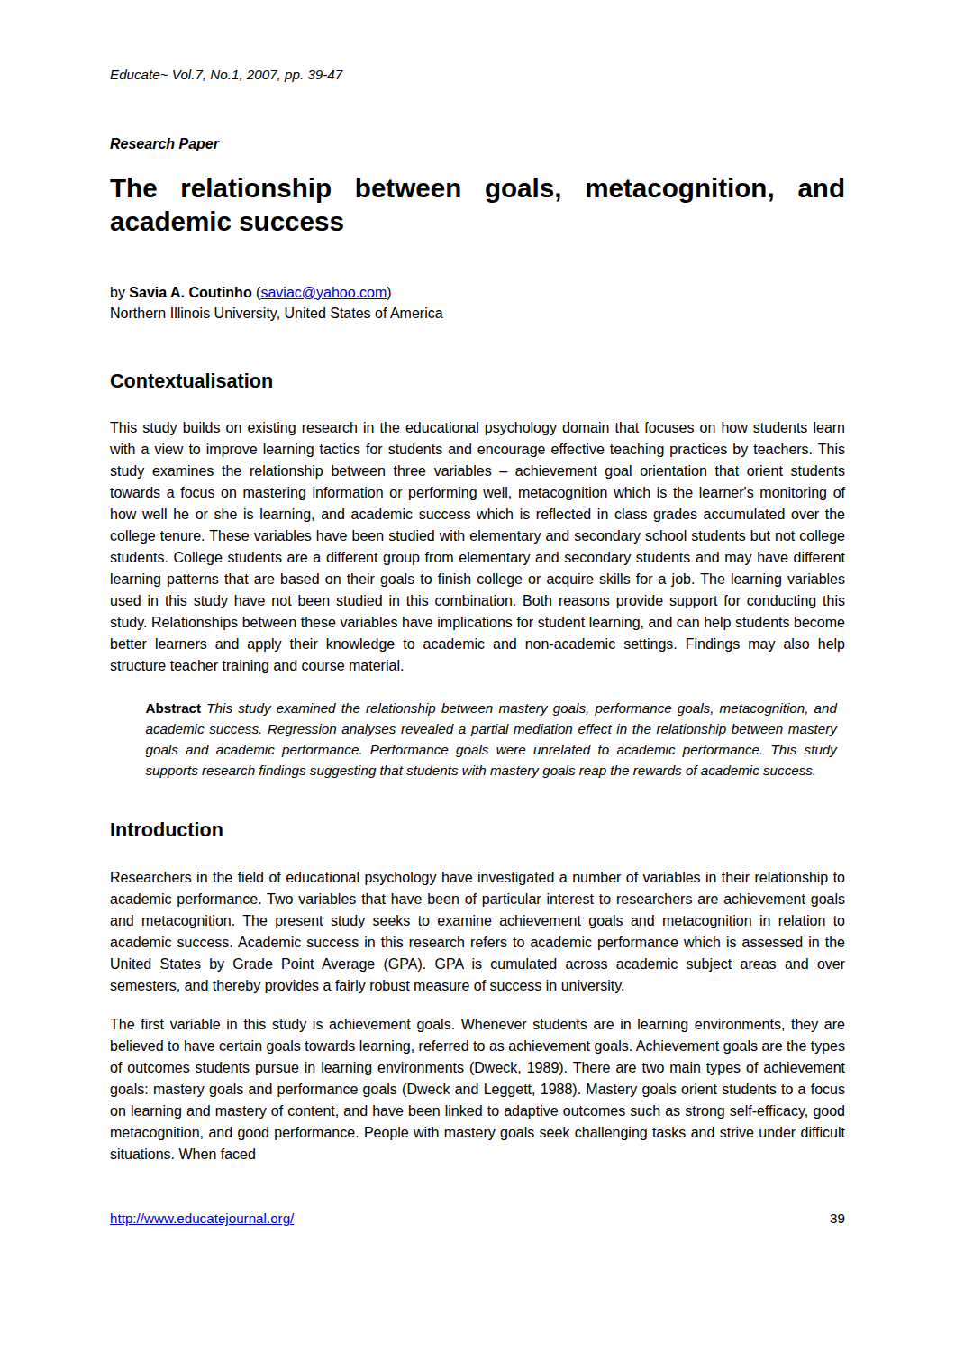Educate~ Vol.7, No.1, 2007, pp. 39-47
Research Paper
The relationship between goals, metacognition, and academic success
by Savia A. Coutinho (saviac@yahoo.com)
Northern Illinois University, United States of America
Contextualisation
This study builds on existing research in the educational psychology domain that focuses on how students learn with a view to improve learning tactics for students and encourage effective teaching practices by teachers. This study examines the relationship between three variables – achievement goal orientation that orient students towards a focus on mastering information or performing well, metacognition which is the learner's monitoring of how well he or she is learning, and academic success which is reflected in class grades accumulated over the college tenure. These variables have been studied with elementary and secondary school students but not college students. College students are a different group from elementary and secondary students and may have different learning patterns that are based on their goals to finish college or acquire skills for a job. The learning variables used in this study have not been studied in this combination. Both reasons provide support for conducting this study. Relationships between these variables have implications for student learning, and can help students become better learners and apply their knowledge to academic and non-academic settings. Findings may also help structure teacher training and course material.
Abstract This study examined the relationship between mastery goals, performance goals, metacognition, and academic success. Regression analyses revealed a partial mediation effect in the relationship between mastery goals and academic performance. Performance goals were unrelated to academic performance. This study supports research findings suggesting that students with mastery goals reap the rewards of academic success.
Introduction
Researchers in the field of educational psychology have investigated a number of variables in their relationship to academic performance. Two variables that have been of particular interest to researchers are achievement goals and metacognition. The present study seeks to examine achievement goals and metacognition in relation to academic success. Academic success in this research refers to academic performance which is assessed in the United States by Grade Point Average (GPA). GPA is cumulated across academic subject areas and over semesters, and thereby provides a fairly robust measure of success in university.
The first variable in this study is achievement goals. Whenever students are in learning environments, they are believed to have certain goals towards learning, referred to as achievement goals. Achievement goals are the types of outcomes students pursue in learning environments (Dweck, 1989). There are two main types of achievement goals: mastery goals and performance goals (Dweck and Leggett, 1988). Mastery goals orient students to a focus on learning and mastery of content, and have been linked to adaptive outcomes such as strong self-efficacy, good metacognition, and good performance. People with mastery goals seek challenging tasks and strive under difficult situations. When faced
http://www.educatejournal.org/ 39